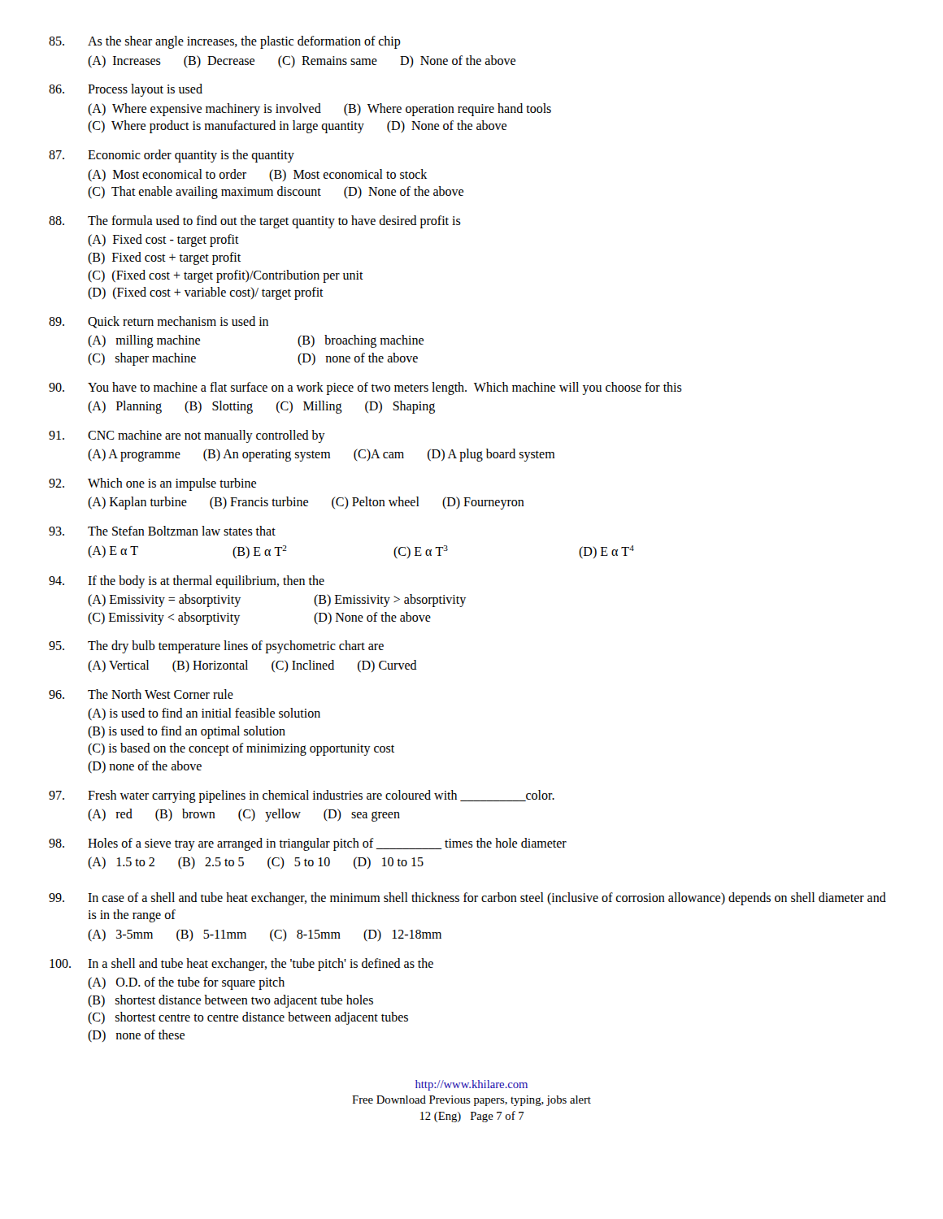85.
As the shear angle increases, the plastic deformation of chip
(A) Increases (B) Decrease (C) Remains same D) None of the above
86.
Process layout is used
(A) Where expensive machinery is involved (B) Where operation require hand tools
(C) Where product is manufactured in large quantity (D) None of the above
87.
Economic order quantity is the quantity
(A) Most economical to order (B) Most economical to stock
(C) That enable availing maximum discount (D) None of the above
88.
The formula used to find out the target quantity to have desired profit is
(A) Fixed cost - target profit
(B) Fixed cost + target profit
(C) (Fixed cost + target profit)/Contribution per unit
(D) (Fixed cost + variable cost)/ target profit
89.
Quick return mechanism is used in
(A) milling machine (B) broaching machine
(C) shaper machine (D) none of the above
90.
You have to machine a flat surface on a work piece of two meters length. Which machine will you choose for this
(A) Planning (B) Slotting (C) Milling (D) Shaping
91.
CNC machine are not manually controlled by
(A) A programme (B) An operating system (C)A cam (D) A plug board system
92.
Which one is an impulse turbine
(A) Kaplan turbine (B) Francis turbine (C) Pelton wheel (D) Fourneyron
93.
The Stefan Boltzman law states that
(A) E α T (B) E α T2 (C) E α T3 (D) E α T4
94.
If the body is at thermal equilibrium, then the
(A) Emissivity = absorptivity (B) Emissivity > absorptivity
(C) Emissivity < absorptivity (D) None of the above
95.
The dry bulb temperature lines of psychometric chart are
(A) Vertical (B) Horizontal (C) Inclined (D) Curved
96.
The North West Corner rule
(A) is used to find an initial feasible solution
(B) is used to find an optimal solution
(C) is based on the concept of minimizing opportunity cost
(D) none of the above
97.
Fresh water carrying pipelines in chemical industries are coloured with __________color.
(A) red (B) brown (C) yellow (D) sea green
98.
Holes of a sieve tray are arranged in triangular pitch of __________ times the hole diameter
(A) 1.5 to 2 (B) 2.5 to 5 (C) 5 to 10 (D) 10 to 15
99.
In case of a shell and tube heat exchanger, the minimum shell thickness for carbon steel (inclusive of corrosion allowance) depends on shell diameter and is in the range of
(A) 3-5mm (B) 5-11mm (C) 8-15mm (D) 12-18mm
100.
In a shell and tube heat exchanger, the 'tube pitch' is defined as the
(A) O.D. of the tube for square pitch
(B) shortest distance between two adjacent tube holes
(C) shortest centre to centre distance between adjacent tubes
(D) none of these
http://www.khilare.com
Free Download Previous papers, typing, jobs alert
12 (Eng) Page 7 of 7